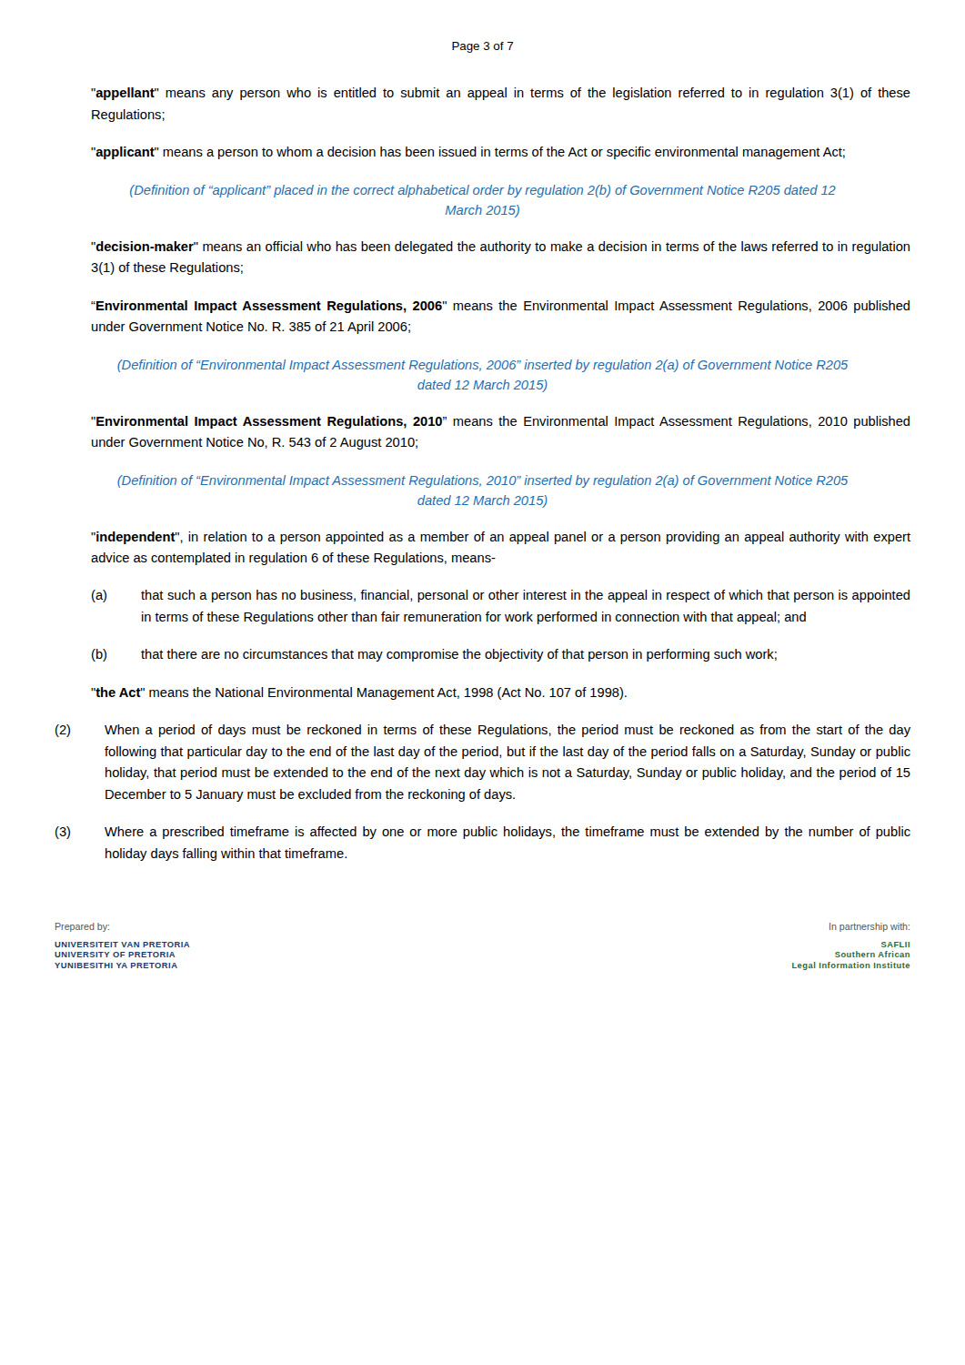Page 3 of 7
"appellant" means any person who is entitled to submit an appeal in terms of the legislation referred to in regulation 3(1) of these Regulations;
"applicant" means a person to whom a decision has been issued in terms of the Act or specific environmental management Act;
(Definition of “applicant” placed in the correct alphabetical order by regulation 2(b) of Government Notice R205 dated 12 March 2015)
"decision-maker" means an official who has been delegated the authority to make a decision in terms of the laws referred to in regulation 3(1) of these Regulations;
“Environmental Impact Assessment Regulations, 2006" means the Environmental Impact Assessment Regulations, 2006 published under Government Notice No. R. 385 of 21 April 2006;
(Definition of “Environmental Impact Assessment Regulations, 2006” inserted by regulation 2(a) of Government Notice R205 dated 12 March 2015)
"Environmental Impact Assessment Regulations, 2010” means the Environmental Impact Assessment Regulations, 2010 published under Government Notice No, R. 543 of 2 August 2010;
(Definition of “Environmental Impact Assessment Regulations, 2010” inserted by regulation 2(a) of Government Notice R205 dated 12 March 2015)
"independent", in relation to a person appointed as a member of an appeal panel or a person providing an appeal authority with expert advice as contemplated in regulation 6 of these Regulations, means-
(a)
that such a person has no business, financial, personal or other interest in the appeal in respect of which that person is appointed in terms of these Regulations other than fair remuneration for work performed in connection with that appeal; and
(b)
that there are no circumstances that may compromise the objectivity of that person in performing such work;
"the Act" means the National Environmental Management Act, 1998 (Act No. 107 of 1998).
(2)
When a period of days must be reckoned in terms of these Regulations, the period must be reckoned as from the start of the day following that particular day to the end of the last day of the period, but if the last day of the period falls on a Saturday, Sunday or public holiday, that period must be extended to the end of the next day which is not a Saturday, Sunday or public holiday, and the period of 15 December to 5 January must be excluded from the reckoning of days.
(3)
Where a prescribed timeframe is affected by one or more public holidays, the timeframe must be extended by the number of public holiday days falling within that timeframe.
Prepared by: UNIVERSITEIT VAN PRETORIA
UNIVERSITY OF PRETORIA
YUNIBESITHI YA PRETORIA
In partnership with: SAFLII
Southern African
Legal Information Institute